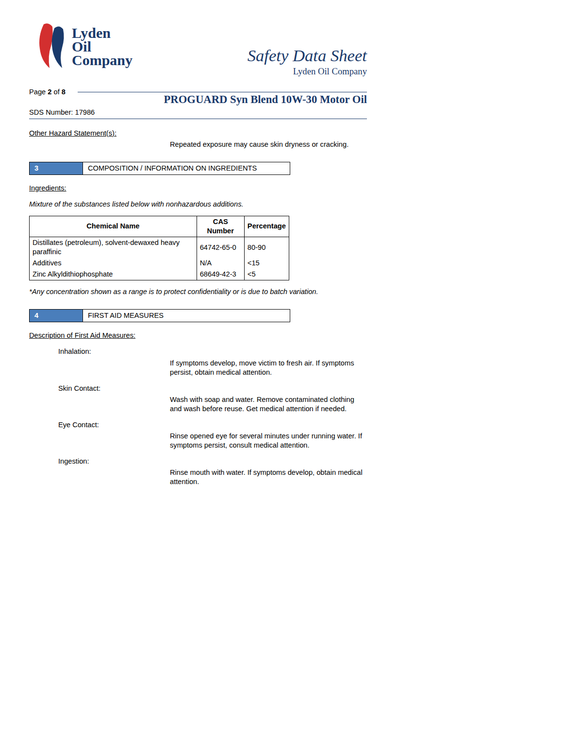Lyden Oil Company
Safety Data Sheet
Lyden Oil Company
Page 2 of 8
PROGUARD Syn Blend 10W-30 Motor Oil
SDS Number: 17986
Other Hazard Statement(s):
Repeated exposure may cause skin dryness or cracking.
3
COMPOSITION / INFORMATION ON INGREDIENTS
Ingredients:
Mixture of the substances listed below with nonhazardous additions.
| Chemical Name | CAS Number | Percentage |
| --- | --- | --- |
| Distillates (petroleum), solvent-dewaxed heavy paraffinic | 64742-65-0 | 80-90 |
| Additives | N/A | <15 |
| Zinc Alkyldithiophosphate | 68649-42-3 | <5 |
*Any concentration shown as a range is to protect confidentiality or is due to batch variation.
4
FIRST AID MEASURES
Description of First Aid Measures:
Inhalation:
If symptoms develop, move victim to fresh air. If symptoms persist, obtain medical attention.
Skin Contact:
Wash with soap and water. Remove contaminated clothing and wash before reuse. Get medical attention if needed.
Eye Contact:
Rinse opened eye for several minutes under running water. If symptoms persist, consult medical attention.
Ingestion:
Rinse mouth with water. If symptoms develop, obtain medical attention.